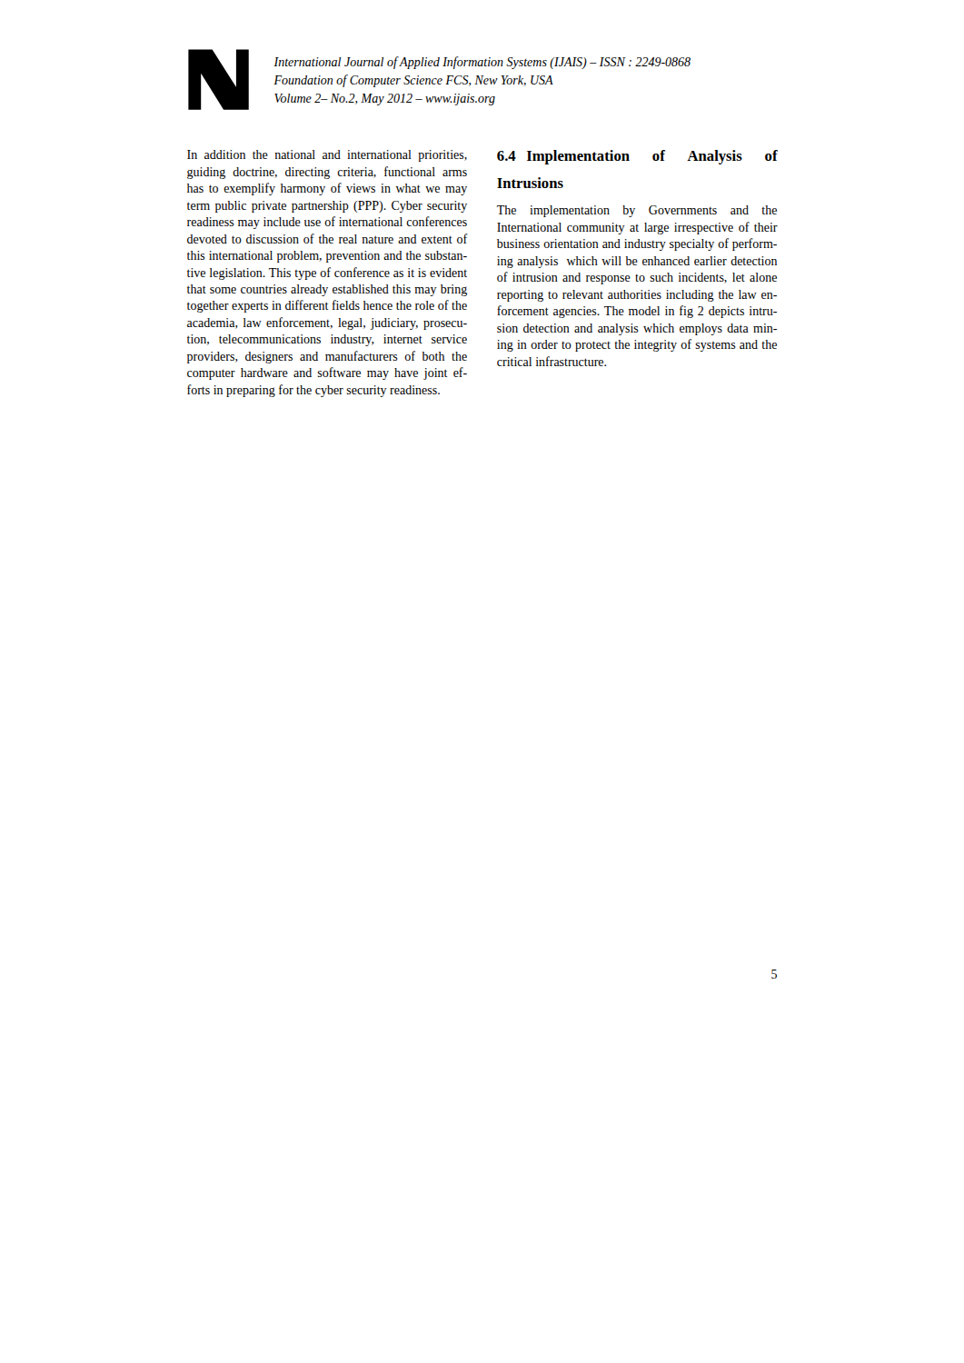International Journal of Applied Information Systems (IJAIS) – ISSN : 2249-0868
Foundation of Computer Science FCS, New York, USA
Volume 2– No.2, May 2012 – www.ijais.org
In addition the national and international priorities, guiding doctrine, directing criteria, functional arms has to exemplify harmony of views in what we may term public private partnership (PPP). Cyber security readiness may include use of international conferences devoted to discussion of the real nature and extent of this international problem, prevention and the substantive legislation. This type of conference as it is evident that some countries already established this may bring together experts in different fields hence the role of the academia, law enforcement, legal, judiciary, prosecution, telecommunications industry, internet service providers, designers and manufacturers of both the computer hardware and software may have joint efforts in preparing for the cyber security readiness.
6.4 Implementation of Analysis of
Intrusions
The implementation by Governments and the International community at large irrespective of their business orientation and industry specialty of performing analysis which will be enhanced earlier detection of intrusion and response to such incidents, let alone reporting to relevant authorities including the law enforcement agencies. The model in fig 2 depicts intrusion detection and analysis which employs data mining in order to protect the integrity of systems and the critical infrastructure.
5